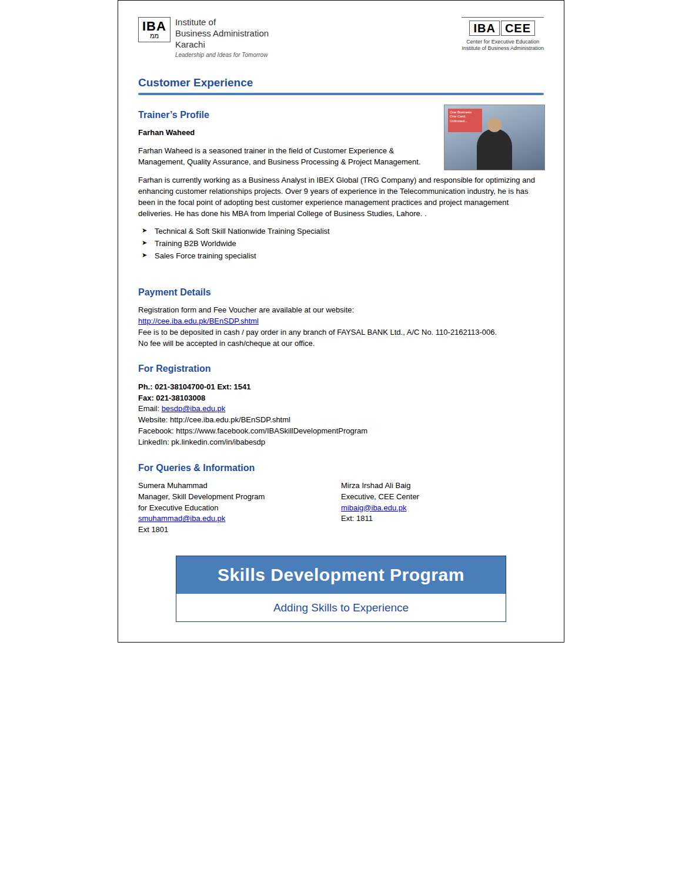IBA ממ
Institute of
Business Administration
Karachi
Leadership and Ideas for Tomorrow
IBA CEE
Center for Executive Education
Institute of Business Administration
Customer Experience
One Business
One Card.
Unlimited...
Trainer’s Profile
Farhan Waheed
Farhan Waheed is a seasoned trainer in the field of Customer Experience & Management, Quality Assurance, and Business Processing & Project Management.
Farhan is currently working as a Business Analyst in IBEX Global (TRG Company) and responsible for optimizing and enhancing customer relationships projects. Over 9 years of experience in the Telecommunication industry, he is has been in the focal point of adopting best customer experience management practices and project management deliveries. He has done his MBA from Imperial College of Business Studies, Lahore. .
Technical & Soft Skill Nationwide Training Specialist
Training B2B Worldwide
Sales Force training specialist
Payment Details
Registration form and Fee Voucher are available at our website:
http://cee.iba.edu.pk/BEnSDP.shtml
Fee is to be deposited in cash / pay order in any branch of FAYSAL BANK Ltd., A/C No. 110-2162113-006.
No fee will be accepted in cash/cheque at our office.
For Registration
Ph.: 021-38104700-01 Ext: 1541
Fax: 021-38103008
Email: besdp@iba.edu.pk
Website: http://cee.iba.edu.pk/BEnSDP.shtml
Facebook: https://www.facebook.com/IBASkillDevelopmentProgram
LinkedIn: pk.linkedin.com/in/ibabesdp
For Queries & Information
| Sumera Muhammad Manager, Skill Development Program for Executive Education smuhammad@iba.edu.pk Ext 1801 | Mirza Irshad Ali Baig Executive, CEE Center mibaig@iba.edu.pk Ext: 1811 |
Skills Development Program
Adding Skills to Experience